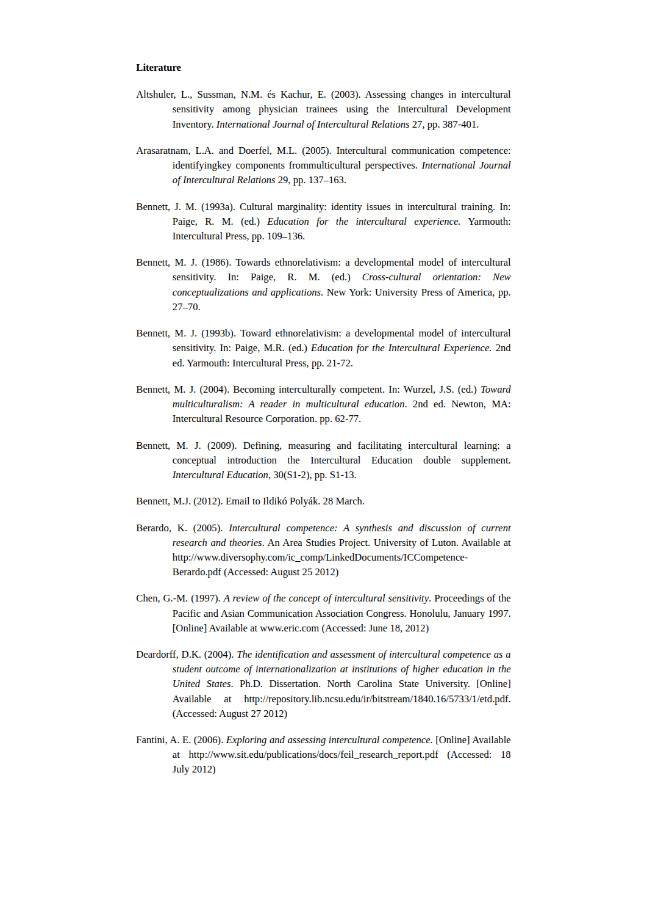Literature
Altshuler, L., Sussman, N.M. és Kachur, E. (2003). Assessing changes in intercultural sensitivity among physician trainees using the Intercultural Development Inventory. International Journal of Intercultural Relations 27, pp. 387-401.
Arasaratnam, L.A. and Doerfel, M.L. (2005). Intercultural communication competence: identifyingkey components frommulticultural perspectives. International Journal of Intercultural Relations 29, pp. 137–163.
Bennett, J. M. (1993a). Cultural marginality: identity issues in intercultural training. In: Paige, R. M. (ed.) Education for the intercultural experience. Yarmouth: Intercultural Press, pp. 109–136.
Bennett, M. J. (1986). Towards ethnorelativism: a developmental model of intercultural sensitivity. In: Paige, R. M. (ed.) Cross-cultural orientation: New conceptualizations and applications. New York: University Press of America, pp. 27–70.
Bennett, M. J. (1993b). Toward ethnorelativism: a developmental model of intercultural sensitivity. In: Paige, M.R. (ed.) Education for the Intercultural Experience. 2nd ed. Yarmouth: Intercultural Press, pp. 21-72.
Bennett, M. J. (2004). Becoming interculturally competent. In: Wurzel, J.S. (ed.) Toward multiculturalism: A reader in multicultural education. 2nd ed. Newton, MA: Intercultural Resource Corporation. pp. 62-77.
Bennett, M. J. (2009). Defining, measuring and facilitating intercultural learning: a conceptual introduction the Intercultural Education double supplement. Intercultural Education, 30(S1-2), pp. S1-13.
Bennett, M.J. (2012). Email to Ildikó Polyák. 28 March.
Berardo, K. (2005). Intercultural competence: A synthesis and discussion of current research and theories. An Area Studies Project. University of Luton. Available at http://www.diversophy.com/ic_comp/LinkedDocuments/ICCompetence-Berardo.pdf (Accessed: August 25 2012)
Chen, G.-M. (1997). A review of the concept of intercultural sensitivity. Proceedings of the Pacific and Asian Communication Association Congress. Honolulu, January 1997. [Online] Available at www.eric.com (Accessed: June 18, 2012)
Deardorff, D.K. (2004). The identification and assessment of intercultural competence as a student outcome of internationalization at institutions of higher education in the United States. Ph.D. Dissertation. North Carolina State University. [Online] Available at http://repository.lib.ncsu.edu/ir/bitstream/1840.16/5733/1/etd.pdf. (Accessed: August 27 2012)
Fantini, A. E. (2006). Exploring and assessing intercultural competence. [Online] Available at http://www.sit.edu/publications/docs/feil_research_report.pdf (Accessed: 18 July 2012)